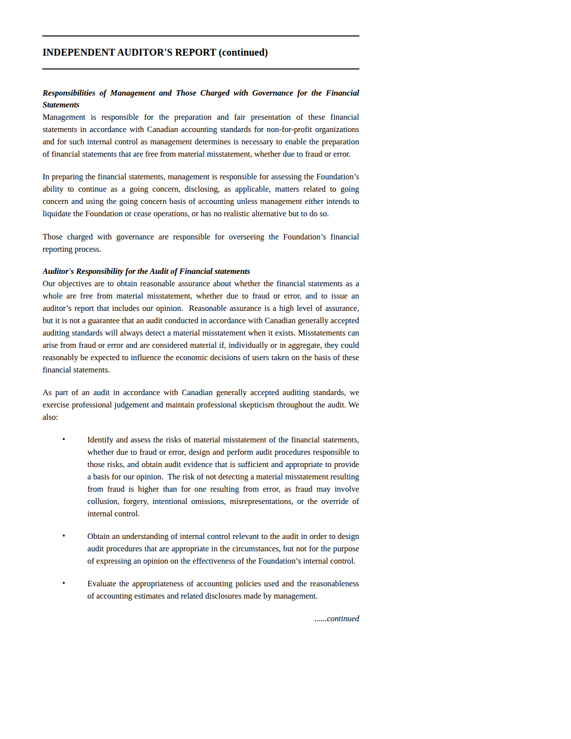INDEPENDENT AUDITOR'S REPORT (continued)
Responsibilities of Management and Those Charged with Governance for the Financial Statements
Management is responsible for the preparation and fair presentation of these financial statements in accordance with Canadian accounting standards for non-for-profit organizations and for such internal control as management determines is necessary to enable the preparation of financial statements that are free from material misstatement, whether due to fraud or error.
In preparing the financial statements, management is responsible for assessing the Foundation’s ability to continue as a going concern, disclosing, as applicable, matters related to going concern and using the going concern basis of accounting unless management either intends to liquidate the Foundation or cease operations, or has no realistic alternative but to do so.
Those charged with governance are responsible for overseeing the Foundation’s financial reporting process.
Auditor's Responsibility for the Audit of Financial statements
Our objectives are to obtain reasonable assurance about whether the financial statements as a whole are free from material misstatement, whether due to fraud or error, and to issue an auditor’s report that includes our opinion. Reasonable assurance is a high level of assurance, but it is not a guarantee that an audit conducted in accordance with Canadian generally accepted auditing standards will always detect a material misstatement when it exists. Misstatements can arise from fraud or error and are considered material if, individually or in aggregate, they could reasonably be expected to influence the economic decisions of users taken on the basis of these financial statements.
As part of an audit in accordance with Canadian generally accepted auditing standards, we exercise professional judgement and maintain professional skepticism throughout the audit. We also:
Identify and assess the risks of material misstatement of the financial statements, whether due to fraud or error, design and perform audit procedures responsible to those risks, and obtain audit evidence that is sufficient and appropriate to provide a basis for our opinion. The risk of not detecting a material misstatement resulting from fraud is higher than for one resulting from error, as fraud may involve collusion, forgery, intentional omissions, misrepresentations, or the override of internal control.
Obtain an understanding of internal control relevant to the audit in order to design audit procedures that are appropriate in the circumstances, but not for the purpose of expressing an opinion on the effectiveness of the Foundation’s internal control.
Evaluate the appropriateness of accounting policies used and the reasonableness of accounting estimates and related disclosures made by management.
......continued